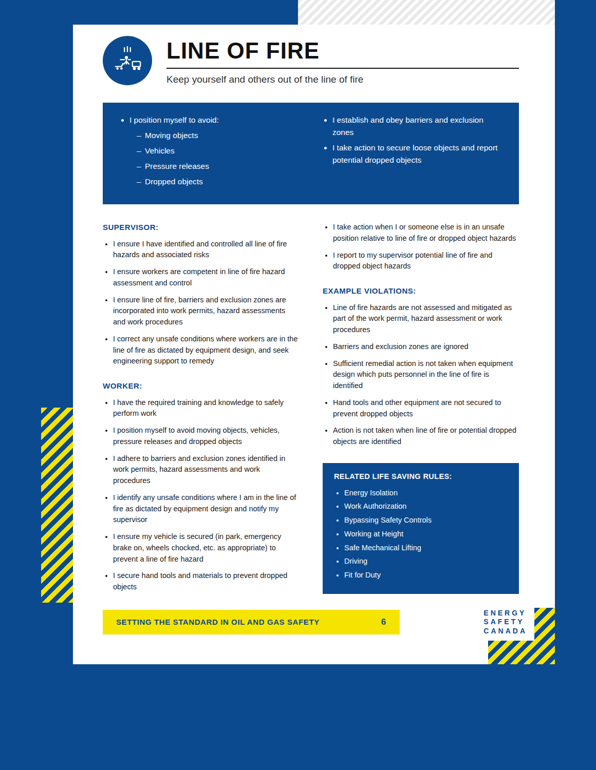LINE OF FIRE
Keep yourself and others out of the line of fire
I position myself to avoid:
Moving objects
Vehicles
Pressure releases
Dropped objects
I establish and obey barriers and exclusion zones
I take action to secure loose objects and report potential dropped objects
SUPERVISOR:
I ensure I have identified and controlled all line of fire hazards and associated risks
I ensure workers are competent in line of fire hazard assessment and control
I ensure line of fire, barriers and exclusion zones are incorporated into work permits, hazard assessments and work procedures
I correct any unsafe conditions where workers are in the line of fire as dictated by equipment design, and seek engineering support to remedy
WORKER:
I have the required training and knowledge to safely perform work
I position myself to avoid moving objects, vehicles, pressure releases and dropped objects
I adhere to barriers and exclusion zones identified in work permits, hazard assessments and work procedures
I identify any unsafe conditions where I am in the line of fire as dictated by equipment design and notify my supervisor
I ensure my vehicle is secured (in park, emergency brake on, wheels chocked, etc. as appropriate) to prevent a line of fire hazard
I secure hand tools and materials to prevent dropped objects
I take action when I or someone else is in an unsafe position relative to line of fire or dropped object hazards
I report to my supervisor potential line of fire and dropped object hazards
EXAMPLE VIOLATIONS:
Line of fire hazards are not assessed and mitigated as part of the work permit, hazard assessment or work procedures
Barriers and exclusion zones are ignored
Sufficient remedial action is not taken when equipment design which puts personnel in the line of fire is identified
Hand tools and other equipment are not secured to prevent dropped objects
Action is not taken when line of fire or potential dropped objects are identified
RELATED LIFE SAVING RULES:
Energy Isolation
Work Authorization
Bypassing Safety Controls
Working at Height
Safe Mechanical Lifting
Driving
Fit for Duty
SETTING THE STANDARD IN OIL AND GAS SAFETY 6
ENERGY SAFETY CANADA